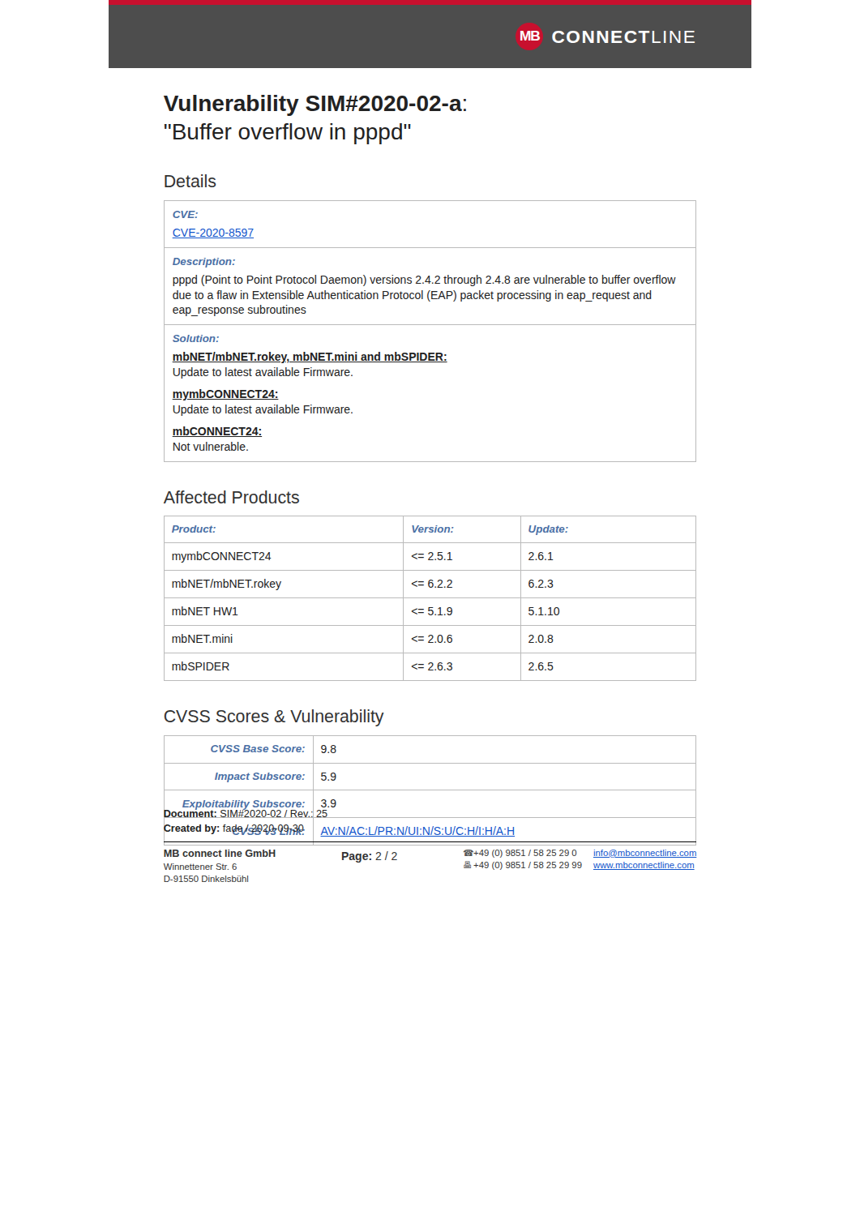MB
CONNECTLINE
Vulnerability SIM#2020-02-a:
"Buffer overflow in pppd"
Details
| CVE: |
| CVE-2020-8597 |
| Description: |
| pppd (Point to Point Protocol Daemon) versions 2.4.2 through 2.4.8 are vulnerable to buffer overflow due to a flaw in Extensible Authentication Protocol (EAP) packet processing in eap_request and eap_response subroutines |
| Solution: |
| mbNET/mbNET.rokey, mbNET.mini and mbSPIDER: Update to latest available Firmware. mymbCONNECT24: Update to latest available Firmware. mbCONNECT24: Not vulnerable. |
Affected Products
| Product: | Version: | Update: |
| --- | --- | --- |
| mymbCONNECT24 | <= 2.5.1 | 2.6.1 |
| mbNET/mbNET.rokey | <= 6.2.2 | 6.2.3 |
| mbNET HW1 | <= 5.1.9 | 5.1.10 |
| mbNET.mini | <= 2.0.6 | 2.0.8 |
| mbSPIDER | <= 2.6.3 | 2.6.5 |
CVSS Scores & Vulnerability
| CVSS Base Score: | 9.8 |
| Impact Subscore: | 5.9 |
| Exploitability Subscore: | 3.9 |
| CVSS v3 Link: | AV:N/AC:L/PR:N/UI:N/S:U/C:H/I:H/A:H |
Document: SIM#2020-02 / Rev.: 25
Created by: fade / 2020-09-30
MB connect line GmbH
Winnettener Str. 6
D-91550 Dinkelsbühl
Page: 2 / 2
☎ +49 (0) 9851 / 58 25 29 0
🖶 +49 (0) 9851 / 58 25 29 99
info@mbconnectline.com
www.mbconnectline.com